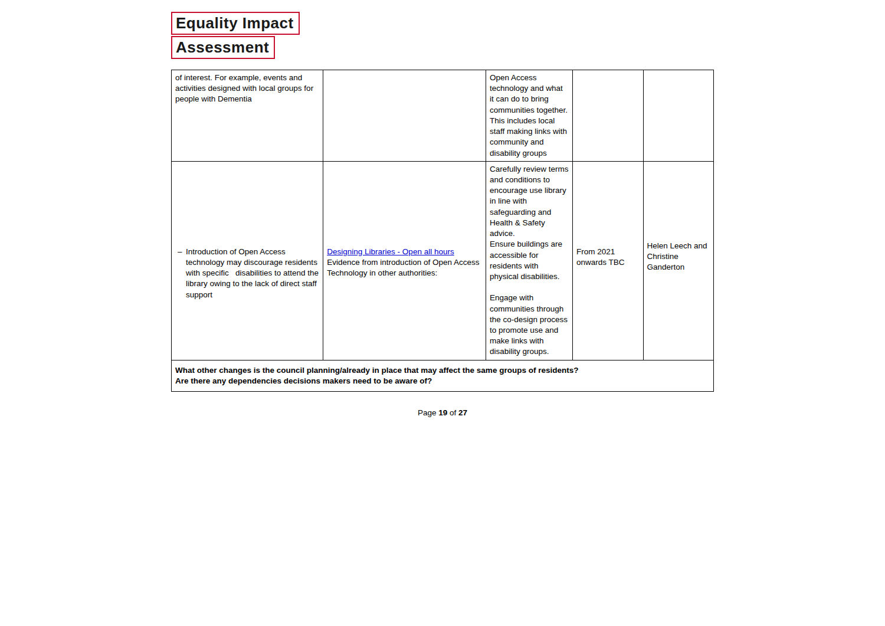Equality Impact
Assessment
| of interest. For example, events and activities designed with local groups for people with Dementia | | Open Access technology and what it can do to bring communities together. This includes local staff making links with community and disability groups | | |
| – Introduction of Open Access technology may discourage residents with specific disabilities to attend the library owing to the lack of direct staff support | Designing Libraries - Open all hours Evidence from introduction of Open Access Technology in other authorities: | Carefully review terms and conditions to encourage use library in line with safeguarding and Health & Safety advice. Ensure buildings are accessible for residents with physical disabilities. Engage with communities through the co-design process to promote use and make links with disability groups. | From 2021 onwards TBC | Helen Leech and Christine Ganderton |
| What other changes is the council planning/already in place that may affect the same groups of residents? Are there any dependencies decisions makers need to be aware of? |
Page 19 of 27